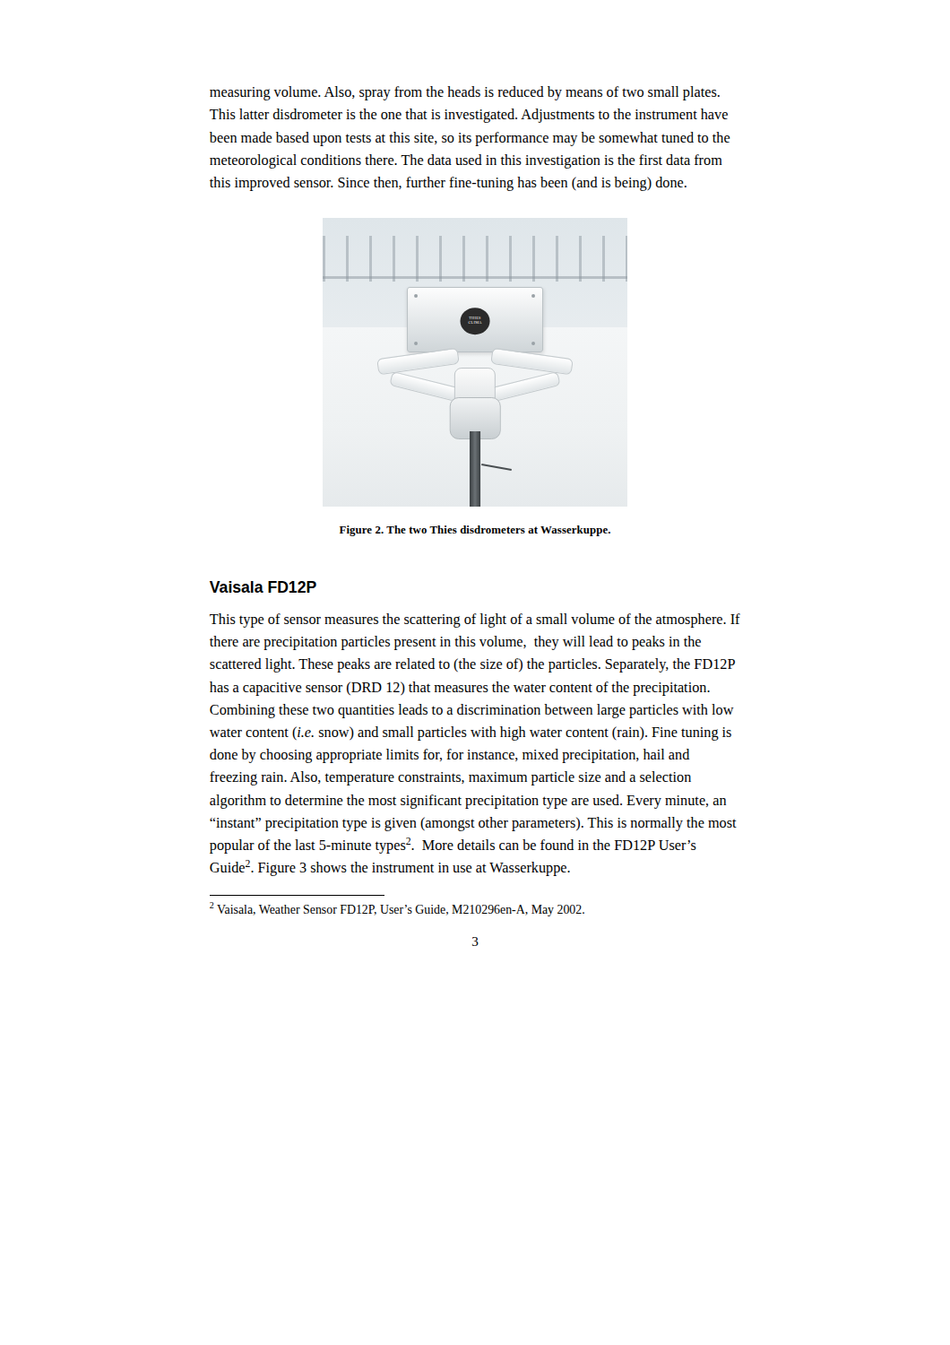measuring volume. Also, spray from the heads is reduced by means of two small plates. This latter disdrometer is the one that is investigated. Adjustments to the instrument have been made based upon tests at this site, so its performance may be somewhat tuned to the meteorological conditions there. The data used in this investigation is the first data from this improved sensor. Since then, further fine-tuning has been (and is being) done.
THIES
CLIMA
Figure 2. The two Thies disdrometers at Wasserkuppe.
Vaisala FD12P
This type of sensor measures the scattering of light of a small volume of the atmosphere. If there are precipitation particles present in this volume, they will lead to peaks in the scattered light. These peaks are related to (the size of) the particles. Separately, the FD12P has a capacitive sensor (DRD 12) that measures the water content of the precipitation. Combining these two quantities leads to a discrimination between large particles with low water content (i.e. snow) and small particles with high water content (rain). Fine tuning is done by choosing appropriate limits for, for instance, mixed precipitation, hail and freezing rain. Also, temperature constraints, maximum particle size and a selection algorithm to determine the most significant precipitation type are used. Every minute, an “instant” precipitation type is given (amongst other parameters). This is normally the most popular of the last 5-minute types2. More details can be found in the FD12P User’s Guide2. Figure 3 shows the instrument in use at Wasserkuppe.
2 Vaisala, Weather Sensor FD12P, User’s Guide, M210296en-A, May 2002.
3